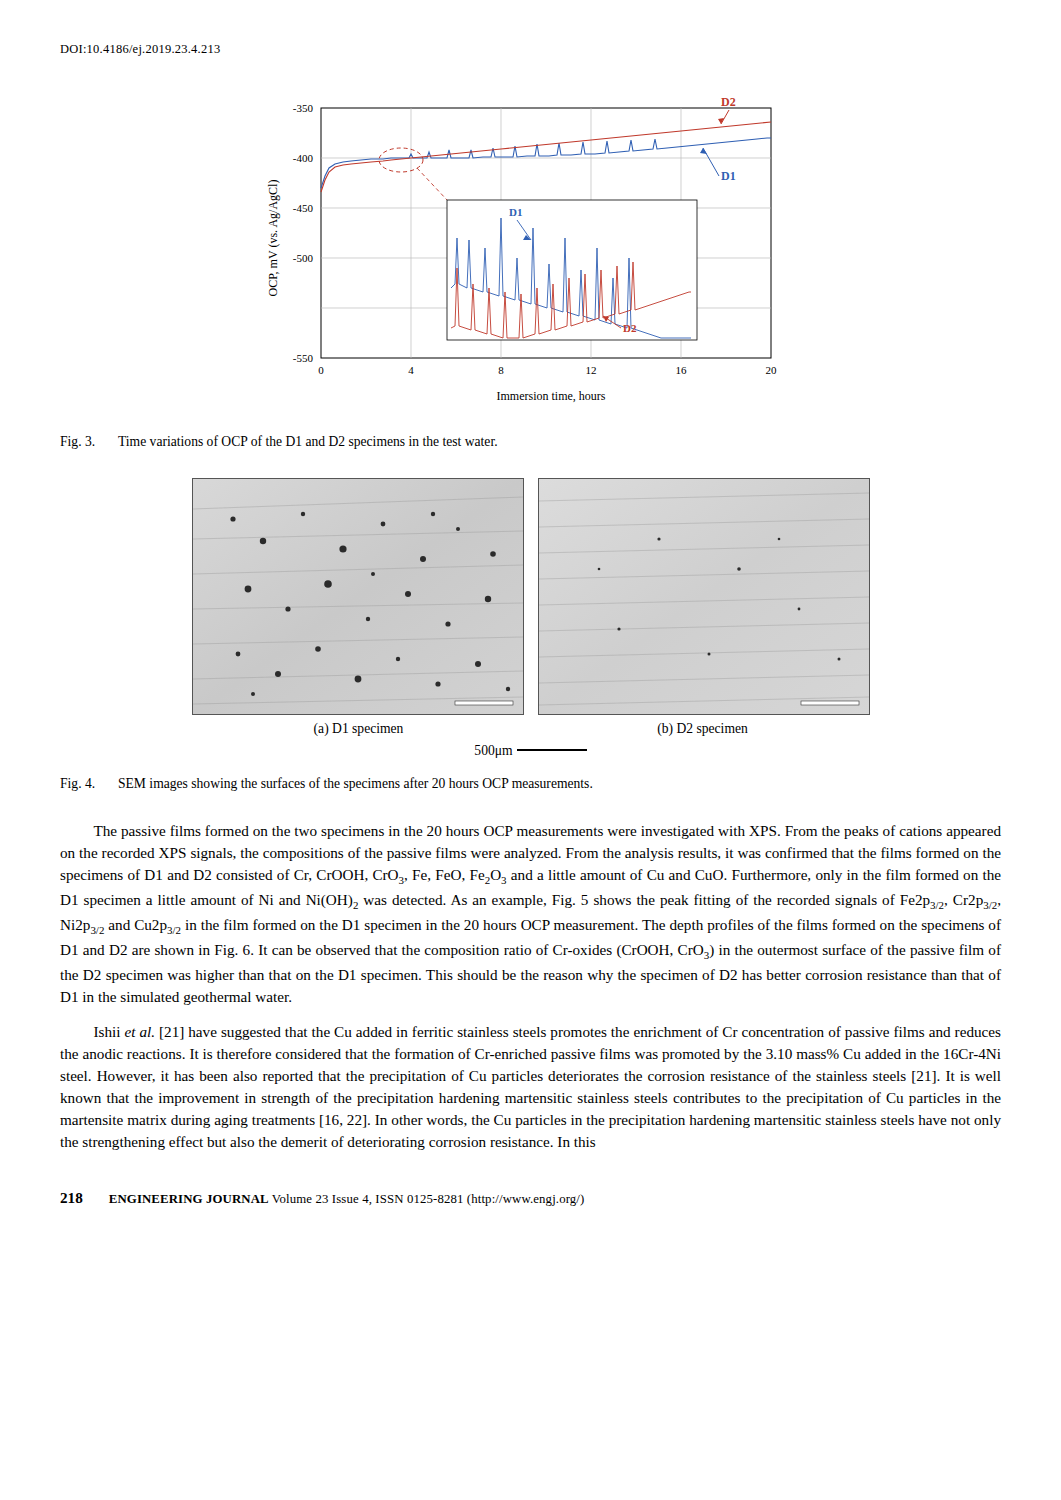DOI:10.4186/ej.2019.23.4.213
-350 -400 -450 -500 -550 0 4 8 12 16 20 Immersion time, hours OCP, mV (vs. Ag/AgCl) D2 D1 D1 D2
Fig. 3. Time variations of OCP of the D1 and D2 specimens in the test water.
(a) D1 specimen (b) D2 specimen
500μm
Fig. 4. SEM images showing the surfaces of the specimens after 20 hours OCP measurements.
The passive films formed on the two specimens in the 20 hours OCP measurements were investigated with XPS. From the peaks of cations appeared on the recorded XPS signals, the compositions of the passive films were analyzed. From the analysis results, it was confirmed that the films formed on the specimens of D1 and D2 consisted of Cr, CrOOH, CrO3, Fe, FeO, Fe2O3 and a little amount of Cu and CuO. Furthermore, only in the film formed on the D1 specimen a little amount of Ni and Ni(OH)2 was detected. As an example, Fig. 5 shows the peak fitting of the recorded signals of Fe2p3/2, Cr2p3/2, Ni2p3/2 and Cu2p3/2 in the film formed on the D1 specimen in the 20 hours OCP measurement. The depth profiles of the films formed on the specimens of D1 and D2 are shown in Fig. 6. It can be observed that the composition ratio of Cr-oxides (CrOOH, CrO3) in the outermost surface of the passive film of the D2 specimen was higher than that on the D1 specimen. This should be the reason why the specimen of D2 has better corrosion resistance than that of D1 in the simulated geothermal water.
Ishii et al. [21] have suggested that the Cu added in ferritic stainless steels promotes the enrichment of Cr concentration of passive films and reduces the anodic reactions. It is therefore considered that the formation of Cr-enriched passive films was promoted by the 3.10 mass% Cu added in the 16Cr-4Ni steel. However, it has been also reported that the precipitation of Cu particles deteriorates the corrosion resistance of the stainless steels [21]. It is well known that the improvement in strength of the precipitation hardening martensitic stainless steels contributes to the precipitation of Cu particles in the martensite matrix during aging treatments [16, 22]. In other words, the Cu particles in the precipitation hardening martensitic stainless steels have not only the strengthening effect but also the demerit of deteriorating corrosion resistance. In this
218 ENGINEERING JOURNAL Volume 23 Issue 4, ISSN 0125-8281 (http://www.engj.org/)